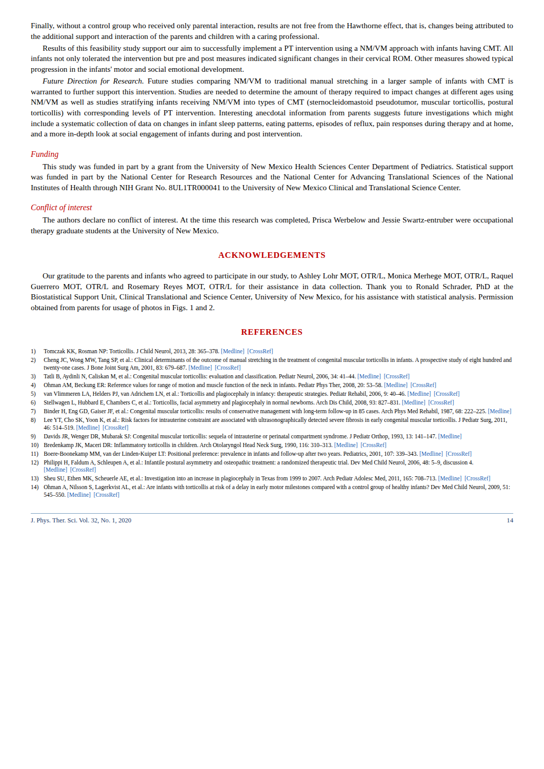Finally, without a control group who received only parental interaction, results are not free from the Hawthorne effect, that is, changes being attributed to the additional support and interaction of the parents and children with a caring professional.
Results of this feasibility study support our aim to successfully implement a PT intervention using a NM/VM approach with infants having CMT. All infants not only tolerated the intervention but pre and post measures indicated significant changes in their cervical ROM. Other measures showed typical progression in the infants' motor and social emotional development.
Future Direction for Research. Future studies comparing NM/VM to traditional manual stretching in a larger sample of infants with CMT is warranted to further support this intervention. Studies are needed to determine the amount of therapy required to impact changes at different ages using NM/VM as well as studies stratifying infants receiving NM/VM into types of CMT (sternocleidomastoid pseudotumor, muscular torticollis, postural torticollis) with corresponding levels of PT intervention. Interesting anecdotal information from parents suggests future investigations which might include a systematic collection of data on changes in infant sleep patterns, eating patterns, episodes of reflux, pain responses during therapy and at home, and a more in-depth look at social engagement of infants during and post intervention.
Funding
This study was funded in part by a grant from the University of New Mexico Health Sciences Center Department of Pediatrics. Statistical support was funded in part by the National Center for Research Resources and the National Center for Advancing Translational Sciences of the National Institutes of Health through NIH Grant No. 8UL1TR000041 to the University of New Mexico Clinical and Translational Science Center.
Conflict of interest
The authors declare no conflict of interest. At the time this research was completed, Prisca Werbelow and Jessie Swartz-entruber were occupational therapy graduate students at the University of New Mexico.
ACKNOWLEDGEMENTS
Our gratitude to the parents and infants who agreed to participate in our study, to Ashley Lohr MOT, OTR/L, Monica Merhege MOT, OTR/L, Raquel Guerrero MOT, OTR/L and Rosemary Reyes MOT, OTR/L for their assistance in data collection. Thank you to Ronald Schrader, PhD at the Biostatistical Support Unit, Clinical Translational and Science Center, University of New Mexico, for his assistance with statistical analysis. Permission obtained from parents for usage of photos in Figs. 1 and 2.
REFERENCES
Tomczak KK, Rosman NP: Torticollis. J Child Neurol, 2013, 28: 365–378. [Medline] [CrossRef]
Cheng JC, Wong MW, Tang SP, et al.: Clinical determinants of the outcome of manual stretching in the treatment of congenital muscular torticollis in infants. A prospective study of eight hundred and twenty-one cases. J Bone Joint Surg Am, 2001, 83: 679–687. [Medline] [CrossRef]
Tatli B, Aydinli N, Caliskan M, et al.: Congenital muscular torticollis: evaluation and classification. Pediatr Neurol, 2006, 34: 41–44. [Medline] [CrossRef]
Ohman AM, Beckung ER: Reference values for range of motion and muscle function of the neck in infants. Pediatr Phys Ther, 2008, 20: 53–58. [Medline] [CrossRef]
van Vlimmeren LA, Helders PJ, van Adrichem LN, et al.: Torticollis and plagiocephaly in infancy: therapeutic strategies. Pediatr Rehabil, 2006, 9: 40–46. [Medline] [CrossRef]
Stellwagen L, Hubbard E, Chambers C, et al.: Torticollis, facial asymmetry and plagiocephaly in normal newborns. Arch Dis Child, 2008, 93: 827–831. [Medline] [CrossRef]
Binder H, Eng GD, Gaiser JF, et al.: Congenital muscular torticollis: results of conservative management with long-term follow-up in 85 cases. Arch Phys Med Rehabil, 1987, 68: 222–225. [Medline]
Lee YT, Cho SK, Yoon K, et al.: Risk factors for intrauterine constraint are associated with ultrasonographically detected severe fibrosis in early congenital muscular torticollis. J Pediatr Surg, 2011, 46: 514–519. [Medline] [CrossRef]
Davids JR, Wenger DR, Mubarak SJ: Congenital muscular torticollis: sequela of intrauterine or perinatal compartment syndrome. J Pediatr Orthop, 1993, 13: 141–147. [Medline]
Bredenkamp JK, Maceri DR: Inflammatory torticollis in children. Arch Otolaryngol Head Neck Surg, 1990, 116: 310–313. [Medline] [CrossRef]
Boere-Boonekamp MM, van der Linden-Kuiper LT: Positional preference: prevalence in infants and follow-up after two years. Pediatrics, 2001, 107: 339–343. [Medline] [CrossRef]
Philippi H, Faldum A, Schleupen A, et al.: Infantile postural asymmetry and osteopathic treatment: a randomized therapeutic trial. Dev Med Child Neurol, 2006, 48: 5–9, discussion 4. [Medline] [CrossRef]
Sheu SU, Ethen MK, Scheuerle AE, et al.: Investigation into an increase in plagiocephaly in Texas from 1999 to 2007. Arch Pediatr Adolesc Med, 2011, 165: 708–713. [Medline] [CrossRef]
Ohman A, Nilsson S, Lagerkvist AL, et al.: Are infants with torticollis at risk of a delay in early motor milestones compared with a control group of healthy infants? Dev Med Child Neurol, 2009, 51: 545–550. [Medline] [CrossRef]
J. Phys. Ther. Sci. Vol. 32, No. 1, 2020
14